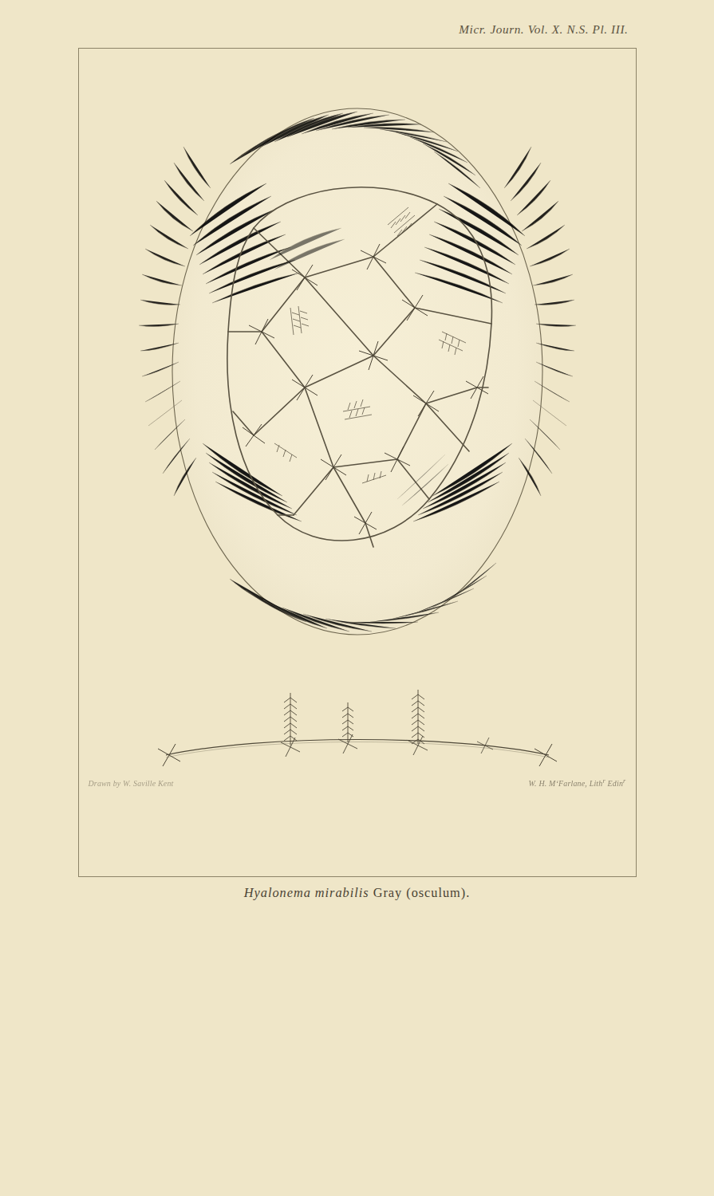Micr. Journ. Vol. X. N.S. Pl. III.
Drawn by W. Saville Kent W. H. M‘Farlane, Lithr Edinr
Hyalonema mirabilis Gray (osculum).